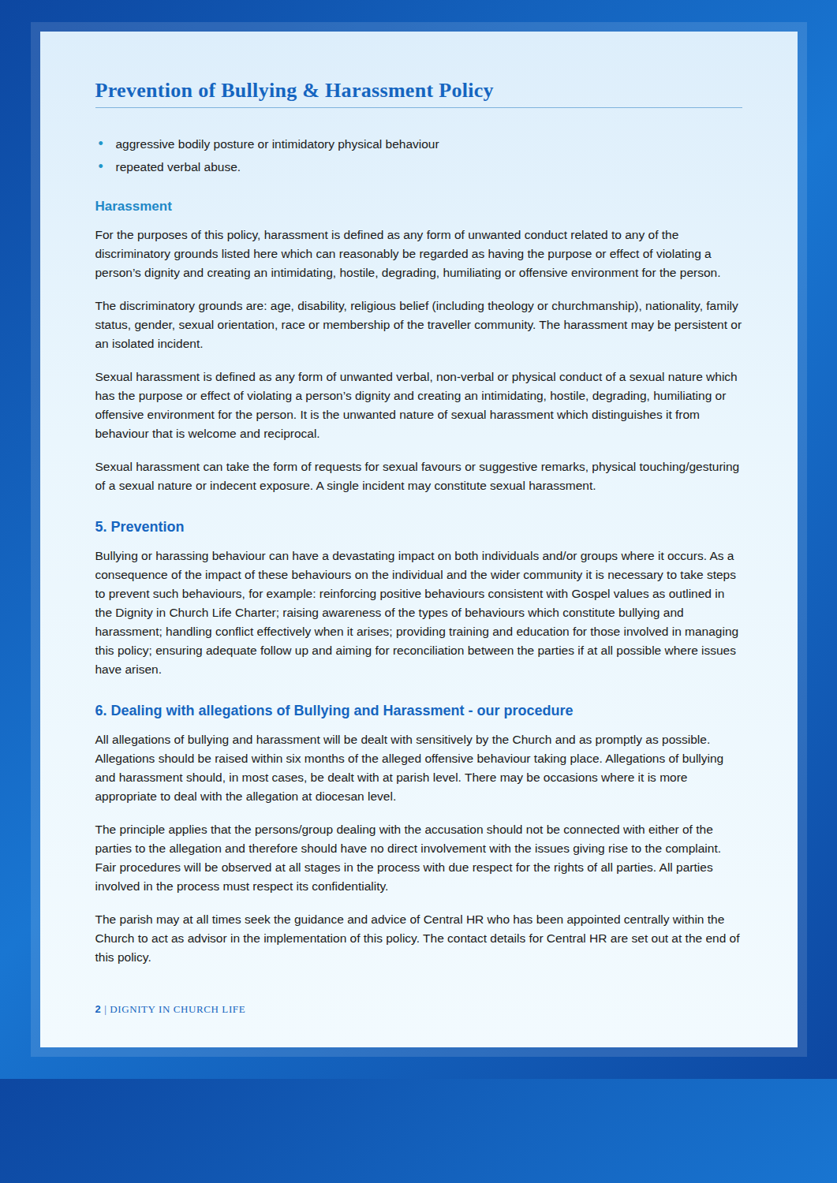Prevention of Bullying & Harassment Policy
aggressive bodily posture or intimidatory physical behaviour
repeated verbal abuse.
Harassment
For the purposes of this policy, harassment is defined as any form of unwanted conduct related to any of the discriminatory grounds listed here which can reasonably be regarded as having the purpose or effect of violating a person’s dignity and creating an intimidating, hostile, degrading, humiliating or offensive environment for the person.
The discriminatory grounds are: age, disability, religious belief (including theology or churchmanship), nationality, family status, gender, sexual orientation, race or membership of the traveller community. The harassment may be persistent or an isolated incident.
Sexual harassment is defined as any form of unwanted verbal, non-verbal or physical conduct of a sexual nature which has the purpose or effect of violating a person’s dignity and creating an intimidating, hostile, degrading, humiliating or offensive environment for the person. It is the unwanted nature of sexual harassment which distinguishes it from behaviour that is welcome and reciprocal.
Sexual harassment can take the form of requests for sexual favours or suggestive remarks, physical touching/gesturing of a sexual nature or indecent exposure. A single incident may constitute sexual harassment.
5. Prevention
Bullying or harassing behaviour can have a devastating impact on both individuals and/or groups where it occurs. As a consequence of the impact of these behaviours on the individual and the wider community it is necessary to take steps to prevent such behaviours, for example: reinforcing positive behaviours consistent with Gospel values as outlined in the Dignity in Church Life Charter; raising awareness of the types of behaviours which constitute bullying and harassment; handling conflict effectively when it arises; providing training and education for those involved in managing this policy; ensuring adequate follow up and aiming for reconciliation between the parties if at all possible where issues have arisen.
6. Dealing with allegations of Bullying and Harassment - our procedure
All allegations of bullying and harassment will be dealt with sensitively by the Church and as promptly as possible. Allegations should be raised within six months of the alleged offensive behaviour taking place. Allegations of bullying and harassment should, in most cases, be dealt with at parish level. There may be occasions where it is more appropriate to deal with the allegation at diocesan level.
The principle applies that the persons/group dealing with the accusation should not be connected with either of the parties to the allegation and therefore should have no direct involvement with the issues giving rise to the complaint. Fair procedures will be observed at all stages in the process with due respect for the rights of all parties. All parties involved in the process must respect its confidentiality.
The parish may at all times seek the guidance and advice of Central HR who has been appointed centrally within the Church to act as advisor in the implementation of this policy. The contact details for Central HR are set out at the end of this policy.
2 | DIGNITY IN CHURCH LIFE